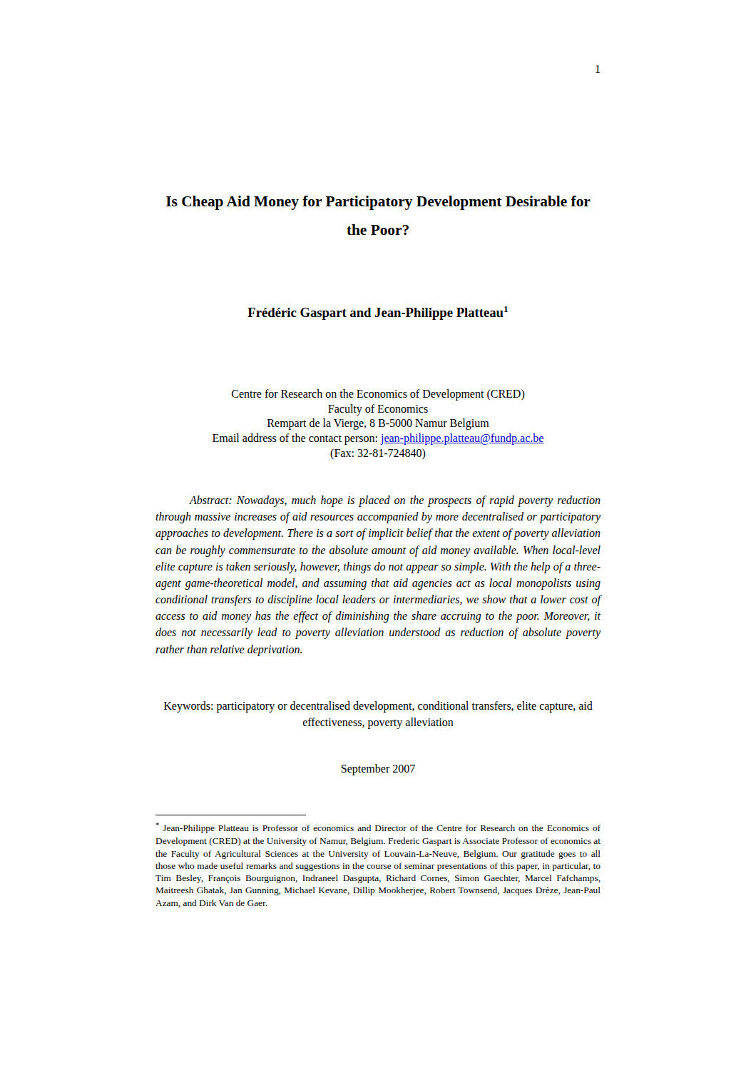1
Is Cheap Aid Money for Participatory Development Desirable for the Poor?
Frédéric Gaspart and Jean-Philippe Platteau1
Centre for Research on the Economics of Development (CRED)
Faculty of Economics
Rempart de la Vierge, 8 B-5000 Namur Belgium
Email address of the contact person: jean-philippe.platteau@fundp.ac.be
(Fax: 32-81-724840)
Abstract: Nowadays, much hope is placed on the prospects of rapid poverty reduction through massive increases of aid resources accompanied by more decentralised or participatory approaches to development. There is a sort of implicit belief that the extent of poverty alleviation can be roughly commensurate to the absolute amount of aid money available. When local-level elite capture is taken seriously, however, things do not appear so simple. With the help of a three-agent game-theoretical model, and assuming that aid agencies act as local monopolists using conditional transfers to discipline local leaders or intermediaries, we show that a lower cost of access to aid money has the effect of diminishing the share accruing to the poor. Moreover, it does not necessarily lead to poverty alleviation understood as reduction of absolute poverty rather than relative deprivation.
Keywords: participatory or decentralised development, conditional transfers, elite capture, aid effectiveness, poverty alleviation
September 2007
* Jean-Philippe Platteau is Professor of economics and Director of the Centre for Research on the Economics of Development (CRED) at the University of Namur, Belgium. Frederic Gaspart is Associate Professor of economics at the Faculty of Agricultural Sciences at the University of Louvain-La-Neuve, Belgium. Our gratitude goes to all those who made useful remarks and suggestions in the course of seminar presentations of this paper, in particular, to Tim Besley, François Bourguignon, Indraneel Dasgupta, Richard Cornes, Simon Gaechter, Marcel Fafchamps, Maitreesh Ghatak, Jan Gunning, Michael Kevane, Dillip Mookherjee, Robert Townsend, Jacques Drèze, Jean-Paul Azam, and Dirk Van de Gaer.